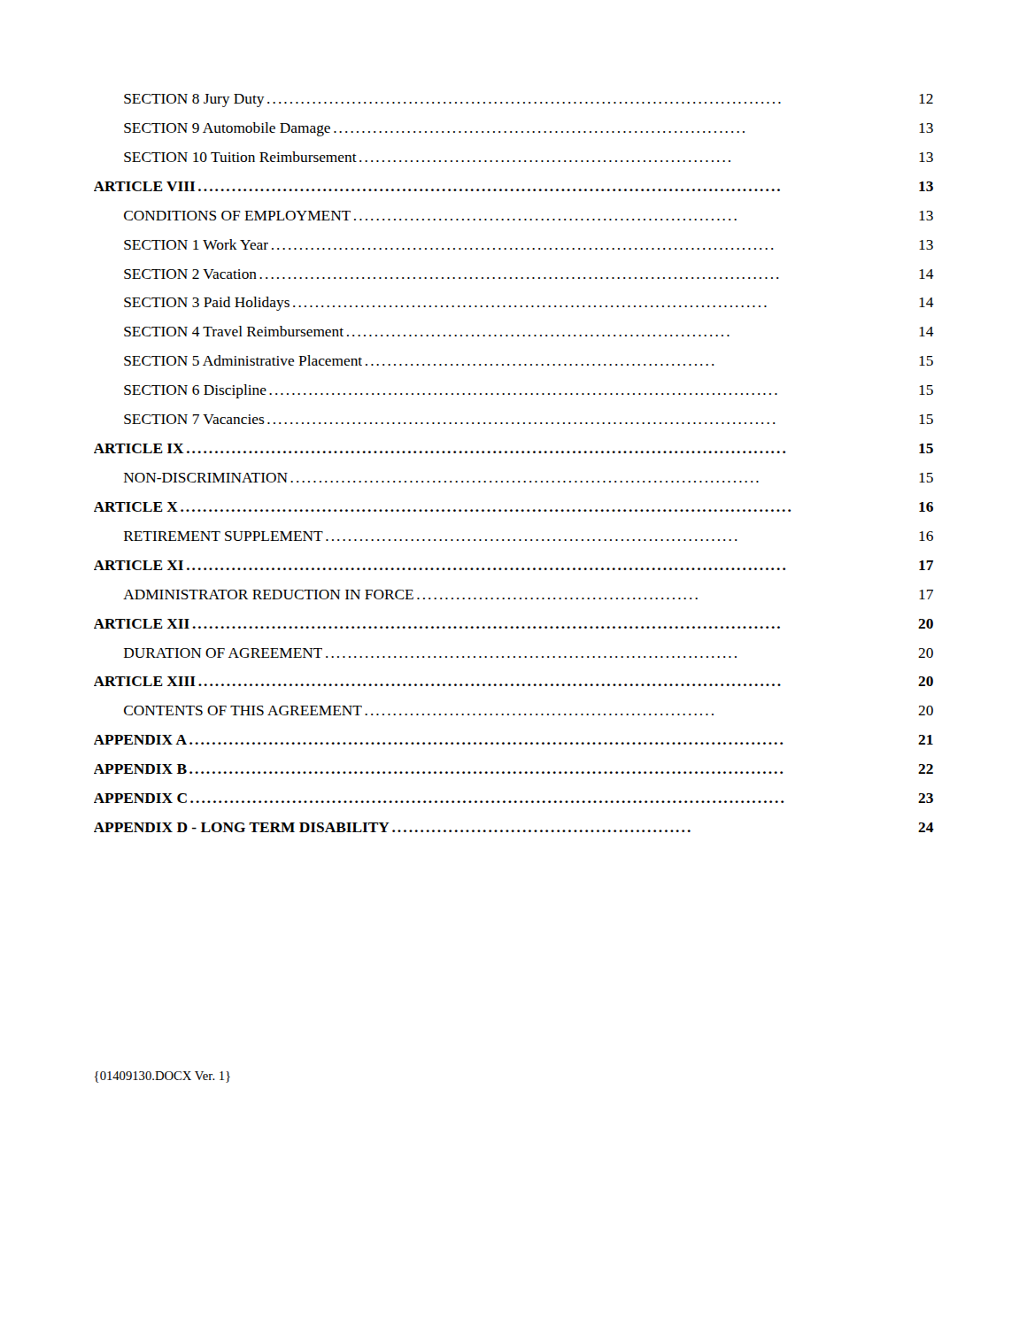SECTION 8 Jury Duty........................................................................................... 12
SECTION 9 Automobile Damage......................................................................... 13
SECTION 10 Tuition Reimbursement.................................................................. 13
ARTICLE VIII....................................................................................................... 13
CONDITIONS OF EMPLOYMENT.................................................................... 13
SECTION 1 Work Year......................................................................................... 13
SECTION 2 Vacation............................................................................................ 14
SECTION 3 Paid Holidays.................................................................................... 14
SECTION 4 Travel Reimbursement.................................................................... 14
SECTION 5 Administrative Placement.............................................................. 15
SECTION 6 Discipline.......................................................................................... 15
SECTION 7 Vacancies.......................................................................................... 15
ARTICLE IX.......................................................................................................... 15
NON-DISCRIMINATION................................................................................... 15
ARTICLE X............................................................................................................ 16
RETIREMENT SUPPLEMENT......................................................................... 16
ARTICLE XI.......................................................................................................... 17
ADMINISTRATOR REDUCTION IN FORCE.................................................. 17
ARTICLE XII........................................................................................................ 20
DURATION OF AGREEMENT......................................................................... 20
ARTICLE XIII....................................................................................................... 20
CONTENTS OF THIS AGREEMENT.............................................................. 20
APPENDIX A......................................................................................................... 21
APPENDIX B......................................................................................................... 22
APPENDIX C......................................................................................................... 23
APPENDIX D - LONG TERM DISABILITY..................................................... 24
{01409130.DOCX Ver. 1}